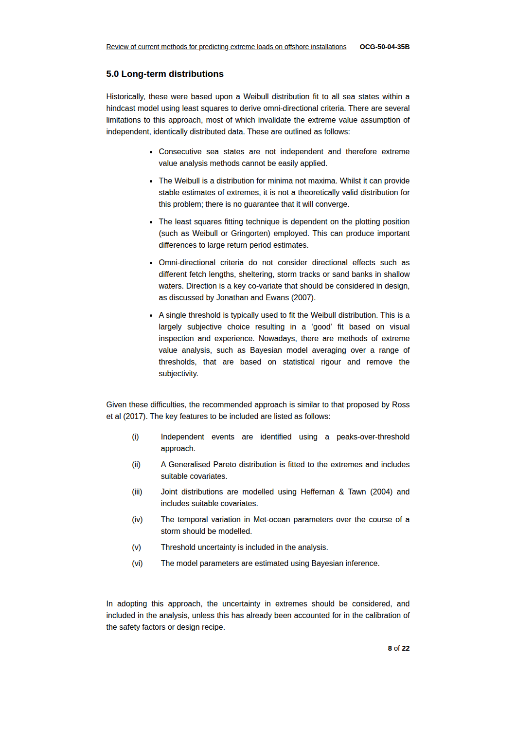Review of current methods for predicting extreme loads on offshore installations OCG-50-04-35B
5.0 Long-term distributions
Historically, these were based upon a Weibull distribution fit to all sea states within a hindcast model using least squares to derive omni-directional criteria. There are several limitations to this approach, most of which invalidate the extreme value assumption of independent, identically distributed data. These are outlined as follows:
Consecutive sea states are not independent and therefore extreme value analysis methods cannot be easily applied.
The Weibull is a distribution for minima not maxima. Whilst it can provide stable estimates of extremes, it is not a theoretically valid distribution for this problem; there is no guarantee that it will converge.
The least squares fitting technique is dependent on the plotting position (such as Weibull or Gringorten) employed. This can produce important differences to large return period estimates.
Omni-directional criteria do not consider directional effects such as different fetch lengths, sheltering, storm tracks or sand banks in shallow waters. Direction is a key co-variate that should be considered in design, as discussed by Jonathan and Ewans (2007).
A single threshold is typically used to fit the Weibull distribution. This is a largely subjective choice resulting in a ‘good’ fit based on visual inspection and experience. Nowadays, there are methods of extreme value analysis, such as Bayesian model averaging over a range of thresholds, that are based on statistical rigour and remove the subjectivity.
Given these difficulties, the recommended approach is similar to that proposed by Ross et al (2017). The key features to be included are listed as follows:
Independent events are identified using a peaks-over-threshold approach.
A Generalised Pareto distribution is fitted to the extremes and includes suitable covariates.
Joint distributions are modelled using Heffernan & Tawn (2004) and includes suitable covariates.
The temporal variation in Met-ocean parameters over the course of a storm should be modelled.
Threshold uncertainty is included in the analysis.
The model parameters are estimated using Bayesian inference.
In adopting this approach, the uncertainty in extremes should be considered, and included in the analysis, unless this has already been accounted for in the calibration of the safety factors or design recipe.
8 of 22